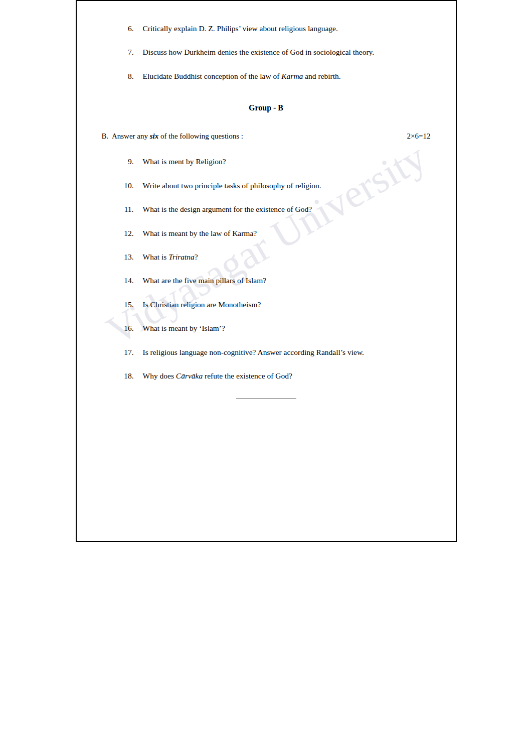Vidyasagar University
6. Critically explain D. Z. Philips’ view about religious language.
7. Discuss how Durkheim denies the existence of God in sociological theory.
8. Elucidate Buddhist conception of the law of Karma and rebirth.
Group - B
B. Answer any six of the following questions : 2×6=12
9. What is ment by Religion?
10. Write about two principle tasks of philosophy of religion.
11. What is the design argument for the existence of God?
12. What is meant by the law of Karma?
13. What is Triratna?
14. What are the five main pillars of Islam?
15. Is Christian religion are Monotheism?
16. What is meant by ‘Islam’?
17. Is religious language non-cognitive? Answer according Randall’s view.
18. Why does Cārvāka refute the existence of God?